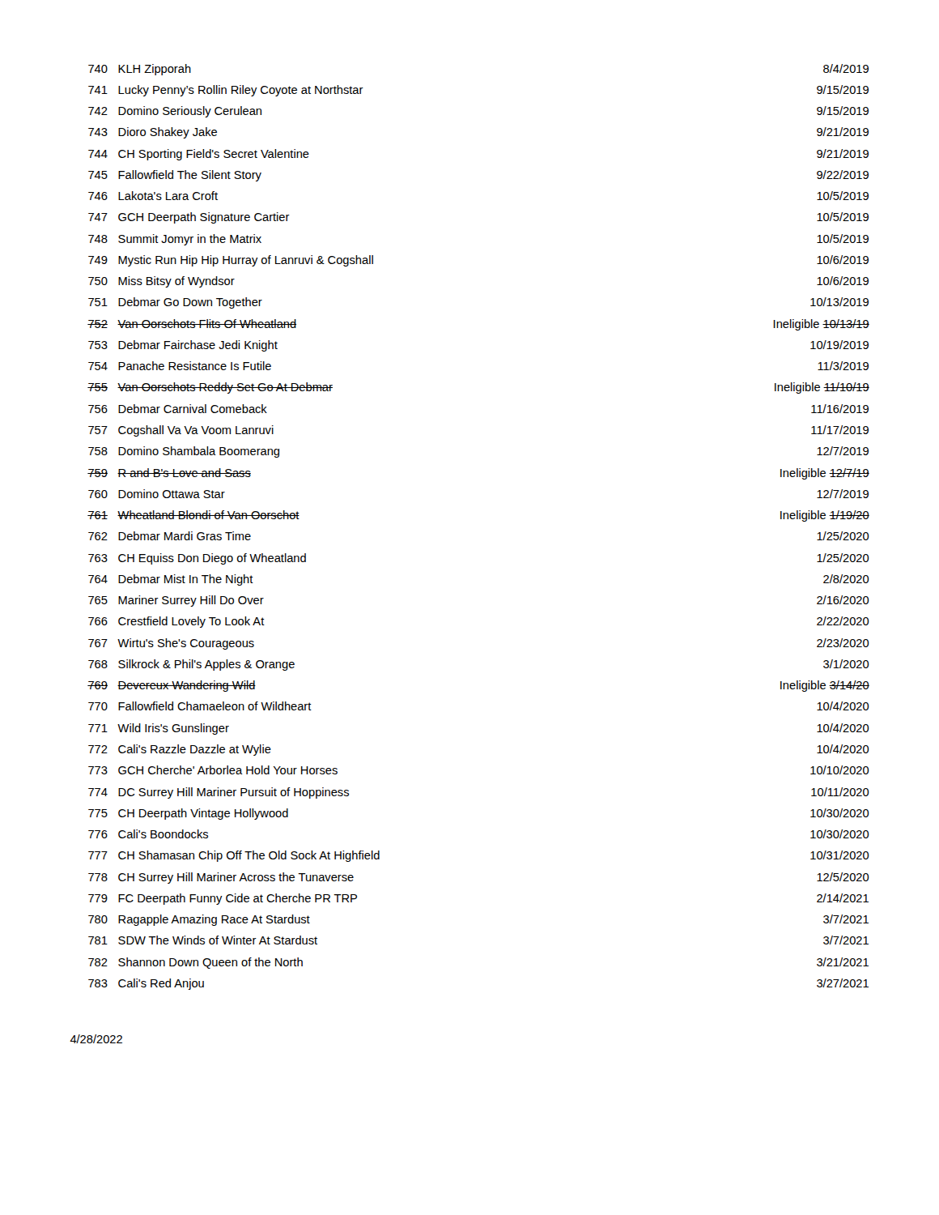| 740 | KLH Zipporah | 8/4/2019 |
| 741 | Lucky Penny’s Rollin Riley Coyote at Northstar | 9/15/2019 |
| 742 | Domino Seriously Cerulean | 9/15/2019 |
| 743 | Dioro Shakey Jake | 9/21/2019 |
| 744 | CH Sporting Field's Secret Valentine | 9/21/2019 |
| 745 | Fallowfield The Silent Story | 9/22/2019 |
| 746 | Lakota's Lara Croft | 10/5/2019 |
| 747 | GCH Deerpath Signature Cartier | 10/5/2019 |
| 748 | Summit Jomyr in the Matrix | 10/5/2019 |
| 749 | Mystic Run Hip Hip Hurray of Lanruvi & Cogshall | 10/6/2019 |
| 750 | Miss Bitsy of Wyndsor | 10/6/2019 |
| 751 | Debmar Go Down Together | 10/13/2019 |
| 752 | Van Oorschots Flits Of Wheatland | Ineligible 10/13/19 |
| 753 | Debmar Fairchase Jedi Knight | 10/19/2019 |
| 754 | Panache Resistance Is Futile | 11/3/2019 |
| 755 | Van Oorschots Reddy Set Go At Debmar | Ineligible 11/10/19 |
| 756 | Debmar Carnival Comeback | 11/16/2019 |
| 757 | Cogshall Va Va Voom Lanruvi | 11/17/2019 |
| 758 | Domino Shambala Boomerang | 12/7/2019 |
| 759 | R and B's Love and Sass | Ineligible 12/7/19 |
| 760 | Domino Ottawa Star | 12/7/2019 |
| 761 | Wheatland Blondi of Van Oorschot | Ineligible 1/19/20 |
| 762 | Debmar Mardi Gras Time | 1/25/2020 |
| 763 | CH Equiss Don Diego of Wheatland | 1/25/2020 |
| 764 | Debmar Mist In The Night | 2/8/2020 |
| 765 | Mariner Surrey Hill Do Over | 2/16/2020 |
| 766 | Crestfield Lovely To Look At | 2/22/2020 |
| 767 | Wirtu's She's Courageous | 2/23/2020 |
| 768 | Silkrock & Phil's Apples & Orange | 3/1/2020 |
| 769 | Devereux Wandering Wild | Ineligible 3/14/20 |
| 770 | Fallowfield Chamaeleon of Wildheart | 10/4/2020 |
| 771 | Wild Iris's Gunslinger | 10/4/2020 |
| 772 | Cali's Razzle Dazzle at Wylie | 10/4/2020 |
| 773 | GCH Cherche' Arborlea Hold Your Horses | 10/10/2020 |
| 774 | DC Surrey Hill Mariner Pursuit of Hoppiness | 10/11/2020 |
| 775 | CH Deerpath Vintage Hollywood | 10/30/2020 |
| 776 | Cali's Boondocks | 10/30/2020 |
| 777 | CH Shamasan Chip Off The Old Sock At Highfield | 10/31/2020 |
| 778 | CH Surrey Hill Mariner Across the Tunaverse | 12/5/2020 |
| 779 | FC Deerpath Funny Cide at Cherche PR TRP | 2/14/2021 |
| 780 | Ragapple Amazing Race At Stardust | 3/7/2021 |
| 781 | SDW The Winds of Winter At Stardust | 3/7/2021 |
| 782 | Shannon Down Queen of the North | 3/21/2021 |
| 783 | Cali's Red Anjou | 3/27/2021 |
4/28/2022